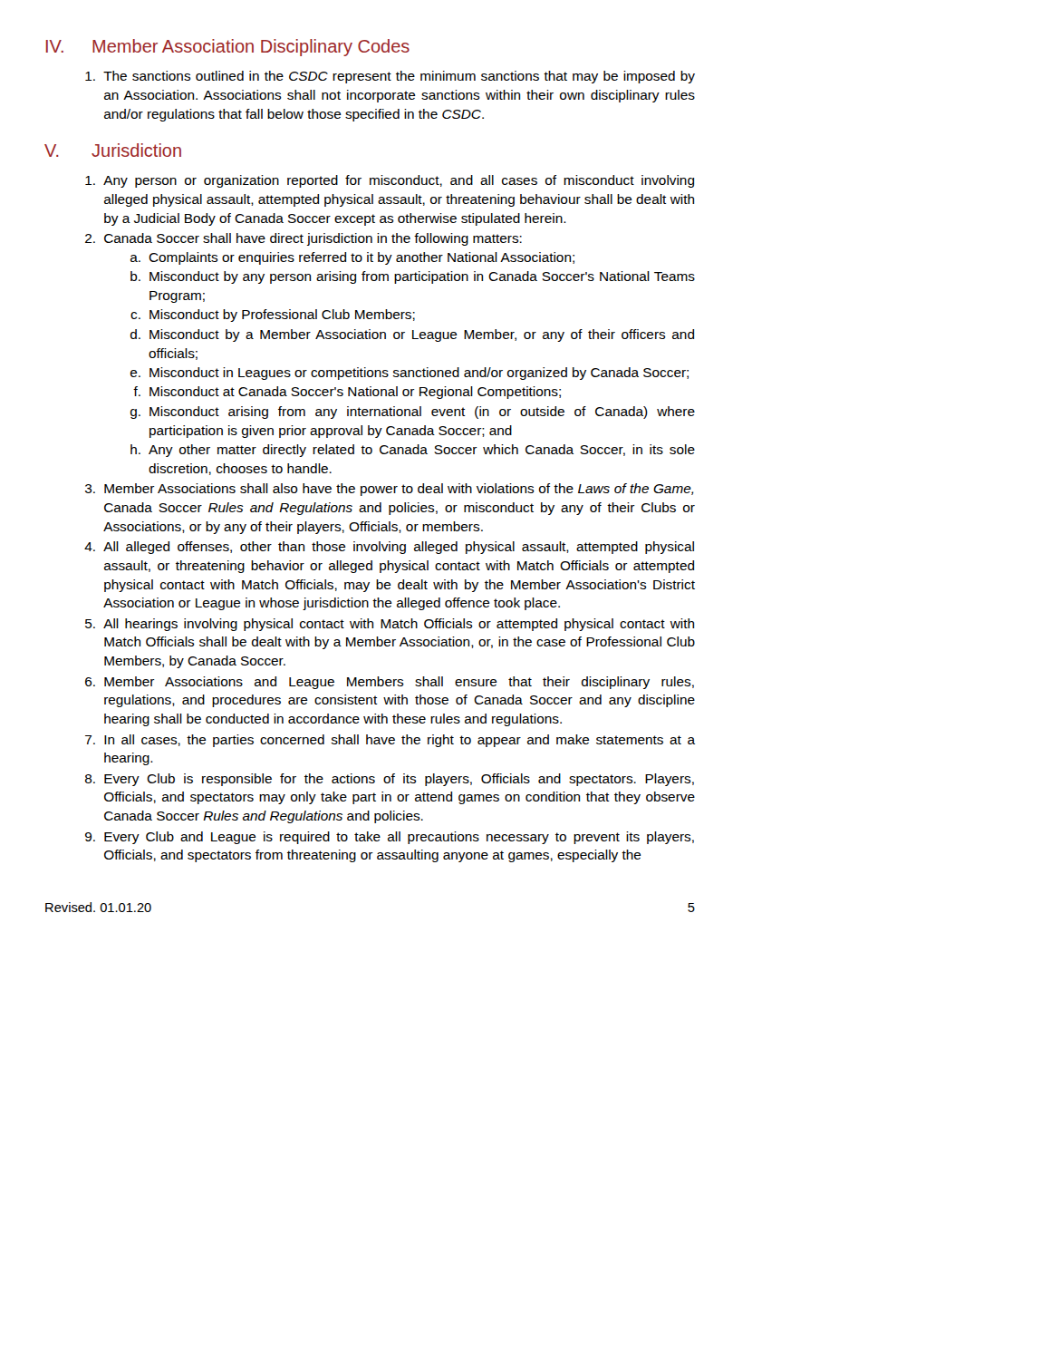IV. Member Association Disciplinary Codes
The sanctions outlined in the CSDC represent the minimum sanctions that may be imposed by an Association. Associations shall not incorporate sanctions within their own disciplinary rules and/or regulations that fall below those specified in the CSDC.
V. Jurisdiction
Any person or organization reported for misconduct, and all cases of misconduct involving alleged physical assault, attempted physical assault, or threatening behaviour shall be dealt with by a Judicial Body of Canada Soccer except as otherwise stipulated herein.
Canada Soccer shall have direct jurisdiction in the following matters:
Complaints or enquiries referred to it by another National Association;
Misconduct by any person arising from participation in Canada Soccer's National Teams Program;
Misconduct by Professional Club Members;
Misconduct by a Member Association or League Member, or any of their officers and officials;
Misconduct in Leagues or competitions sanctioned and/or organized by Canada Soccer;
Misconduct at Canada Soccer's National or Regional Competitions;
Misconduct arising from any international event (in or outside of Canada) where participation is given prior approval by Canada Soccer; and
Any other matter directly related to Canada Soccer which Canada Soccer, in its sole discretion, chooses to handle.
Member Associations shall also have the power to deal with violations of the Laws of the Game, Canada Soccer Rules and Regulations and policies, or misconduct by any of their Clubs or Associations, or by any of their players, Officials, or members.
All alleged offenses, other than those involving alleged physical assault, attempted physical assault, or threatening behavior or alleged physical contact with Match Officials or attempted physical contact with Match Officials, may be dealt with by the Member Association's District Association or League in whose jurisdiction the alleged offence took place.
All hearings involving physical contact with Match Officials or attempted physical contact with Match Officials shall be dealt with by a Member Association, or, in the case of Professional Club Members, by Canada Soccer.
Member Associations and League Members shall ensure that their disciplinary rules, regulations, and procedures are consistent with those of Canada Soccer and any discipline hearing shall be conducted in accordance with these rules and regulations.
In all cases, the parties concerned shall have the right to appear and make statements at a hearing.
Every Club is responsible for the actions of its players, Officials and spectators. Players, Officials, and spectators may only take part in or attend games on condition that they observe Canada Soccer Rules and Regulations and policies.
Every Club and League is required to take all precautions necessary to prevent its players, Officials, and spectators from threatening or assaulting anyone at games, especially the
Revised. 01.01.20 5